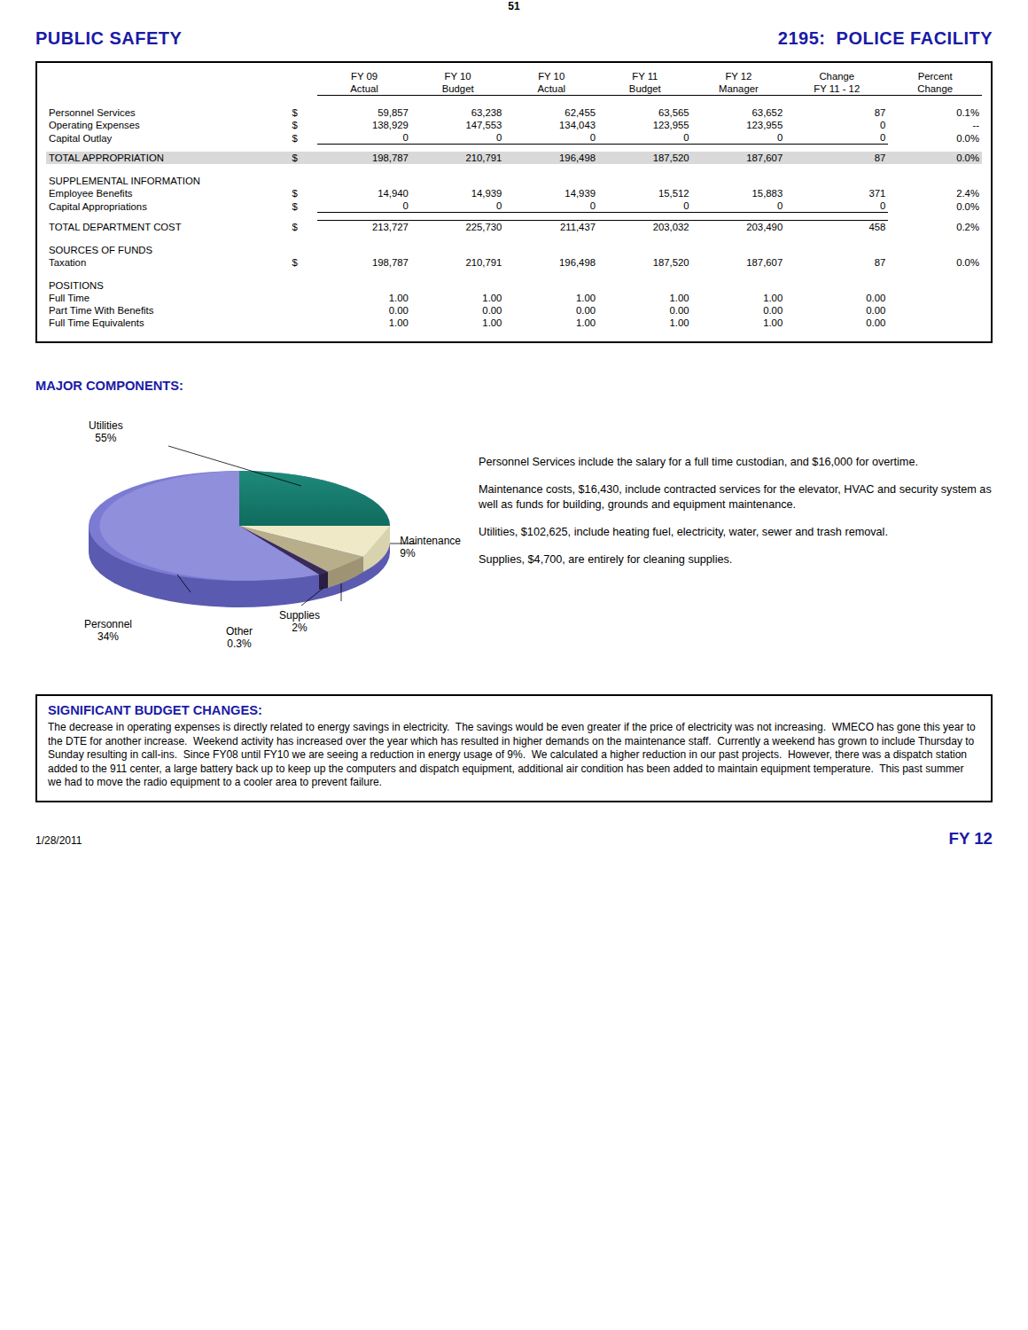51
PUBLIC SAFETY
2195: POLICE FACILITY
| | | FY 09 | FY 10 | FY 10 | FY 11 | FY 12 | Change | Percent |
| | | Actual | Budget | Actual | Budget | Manager | FY 11 - 12 | Change |
| Personnel Services | $ | 59,857 | 63,238 | 62,455 | 63,565 | 63,652 | 87 | 0.1% |
| Operating Expenses | $ | 138,929 | 147,553 | 134,043 | 123,955 | 123,955 | 0 | -- |
| Capital Outlay | $ | 0 | 0 | 0 | 0 | 0 | 0 | 0.0% |
| TOTAL APPROPRIATION | $ | 198,787 | 210,791 | 196,498 | 187,520 | 187,607 | 87 | 0.0% |
| SUPPLEMENTAL INFORMATION |
| Employee Benefits | $ | 14,940 | 14,939 | 14,939 | 15,512 | 15,883 | 371 | 2.4% |
| Capital Appropriations | $ | 0 | 0 | 0 | 0 | 0 | 0 | 0.0% |
| TOTAL DEPARTMENT COST | $ | 213,727 | 225,730 | 211,437 | 203,032 | 203,490 | 458 | 0.2% |
| SOURCES OF FUNDS |
| Taxation | $ | 198,787 | 210,791 | 196,498 | 187,520 | 187,607 | 87 | 0.0% |
| POSITIONS |
| Full Time | | 1.00 | 1.00 | 1.00 | 1.00 | 1.00 | 0.00 | |
| Part Time With Benefits | | 0.00 | 0.00 | 0.00 | 0.00 | 0.00 | 0.00 | |
| Full Time Equivalents | | 1.00 | 1.00 | 1.00 | 1.00 | 1.00 | 0.00 | |
MAJOR COMPONENTS:
Utilities
55%
Maintenance
9%
Personnel
34%
Other
0.3%
Supplies
2%
Personnel Services include the salary for a full time custodian, and $16,000 for overtime.
Maintenance costs, $16,430, include contracted services for the elevator, HVAC and security system as well as funds for building, grounds and equipment maintenance.
Utilities, $102,625, include heating fuel, electricity, water, sewer and trash removal.
Supplies, $4,700, are entirely for cleaning supplies.
SIGNIFICANT BUDGET CHANGES:
The decrease in operating expenses is directly related to energy savings in electricity. The savings would be even greater if the price of electricity was not increasing. WMECO has gone this year to the DTE for another increase. Weekend activity has increased over the year which has resulted in higher demands on the maintenance staff. Currently a weekend has grown to include Thursday to Sunday resulting in call-ins. Since FY08 until FY10 we are seeing a reduction in energy usage of 9%. We calculated a higher reduction in our past projects. However, there was a dispatch station added to the 911 center, a large battery back up to keep up the computers and dispatch equipment, additional air condition has been added to maintain equipment temperature. This past summer we had to move the radio equipment to a cooler area to prevent failure.
1/28/2011
FY 12